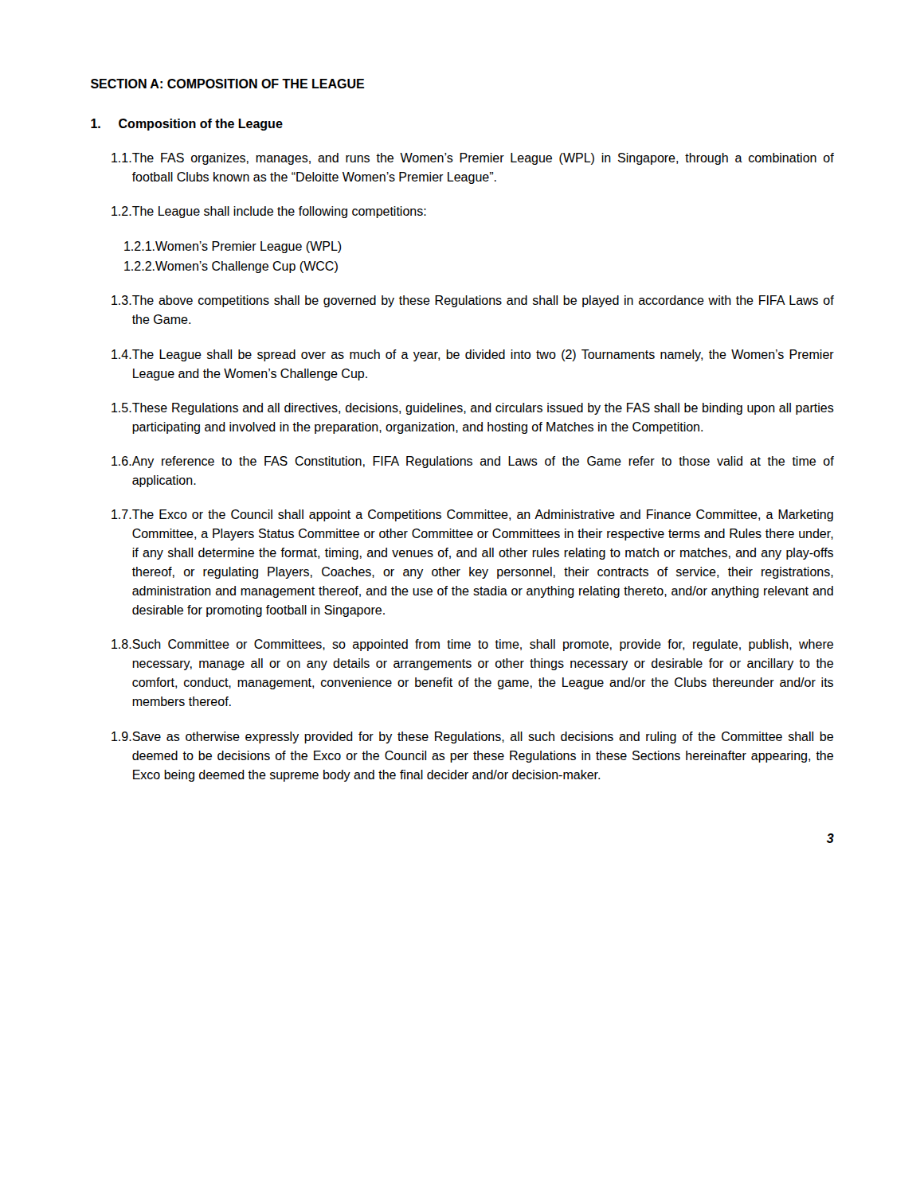SECTION A: COMPOSITION OF THE LEAGUE
1.
Composition of the League
1.1.
The FAS organizes, manages, and runs the Women’s Premier League (WPL) in Singapore, through a combination of football Clubs known as the “Deloitte Women’s Premier League”.
1.2.
The League shall include the following competitions:
1.2.1.
Women’s Premier League (WPL)
1.2.2.
Women’s Challenge Cup (WCC)
1.3.
The above competitions shall be governed by these Regulations and shall be played in accordance with the FIFA Laws of the Game.
1.4.
The League shall be spread over as much of a year, be divided into two (2) Tournaments namely, the Women’s Premier League and the Women’s Challenge Cup.
1.5.
These Regulations and all directives, decisions, guidelines, and circulars issued by the FAS shall be binding upon all parties participating and involved in the preparation, organization, and hosting of Matches in the Competition.
1.6.
Any reference to the FAS Constitution, FIFA Regulations and Laws of the Game refer to those valid at the time of application.
1.7.
The Exco or the Council shall appoint a Competitions Committee, an Administrative and Finance Committee, a Marketing Committee, a Players Status Committee or other Committee or Committees in their respective terms and Rules there under, if any shall determine the format, timing, and venues of, and all other rules relating to match or matches, and any play-offs thereof, or regulating Players, Coaches, or any other key personnel, their contracts of service, their registrations, administration and management thereof, and the use of the stadia or anything relating thereto, and/or anything relevant and desirable for promoting football in Singapore.
1.8.
Such Committee or Committees, so appointed from time to time, shall promote, provide for, regulate, publish, where necessary, manage all or on any details or arrangements or other things necessary or desirable for or ancillary to the comfort, conduct, management, convenience or benefit of the game, the League and/or the Clubs thereunder and/or its members thereof.
1.9.
Save as otherwise expressly provided for by these Regulations, all such decisions and ruling of the Committee shall be deemed to be decisions of the Exco or the Council as per these Regulations in these Sections hereinafter appearing, the Exco being deemed the supreme body and the final decider and/or decision-maker.
3